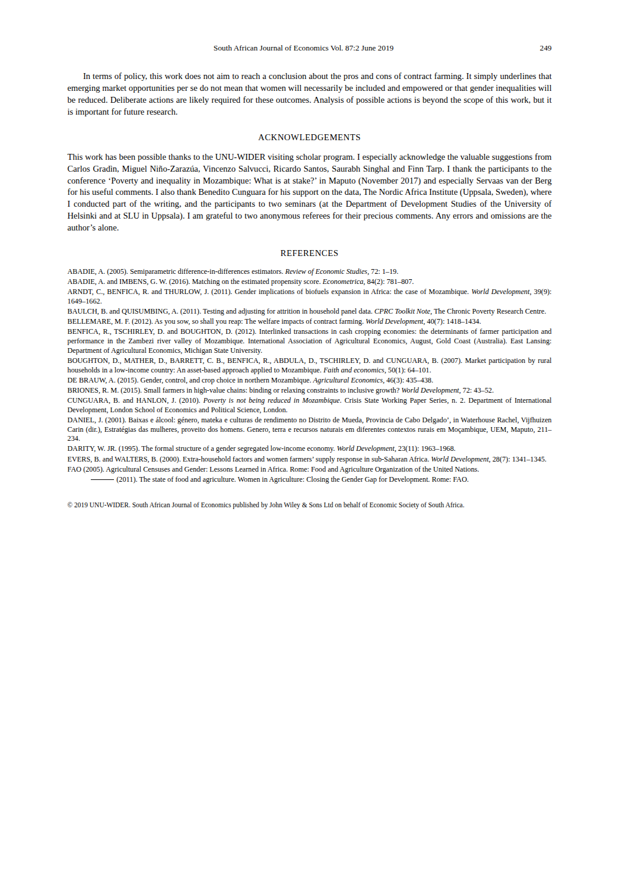South African Journal of Economics Vol. 87:2 June 2019 249
In terms of policy, this work does not aim to reach a conclusion about the pros and cons of contract farming. It simply underlines that emerging market opportunities per se do not mean that women will necessarily be included and empowered or that gender inequalities will be reduced. Deliberate actions are likely required for these outcomes. Analysis of possible actions is beyond the scope of this work, but it is important for future research.
ACKNOWLEDGEMENTS
This work has been possible thanks to the UNU-WIDER visiting scholar program. I especially acknowledge the valuable suggestions from Carlos Gradìn, Miguel Niño-Zarazúa, Vincenzo Salvucci, Ricardo Santos, Saurabh Singhal and Finn Tarp. I thank the participants to the conference ‘Poverty and inequality in Mozambique: What is at stake?’ in Maputo (November 2017) and especially Servaas van der Berg for his useful comments. I also thank Benedito Cunguara for his support on the data, The Nordic Africa Institute (Uppsala, Sweden), where I conducted part of the writing, and the participants to two seminars (at the Department of Development Studies of the University of Helsinki and at SLU in Uppsala). I am grateful to two anonymous referees for their precious comments. Any errors and omissions are the author’s alone.
REFERENCES
ABADIE, A. (2005). Semiparametric difference-in-differences estimators. Review of Economic Studies, 72: 1–19.
ABADIE, A. and IMBENS, G. W. (2016). Matching on the estimated propensity score. Econometrica, 84(2): 781–807.
ARNDT, C., BENFICA, R. and THURLOW, J. (2011). Gender implications of biofuels expansion in Africa: the case of Mozambique. World Development, 39(9): 1649–1662.
BAULCH, B. and QUISUMBING, A. (2011). Testing and adjusting for attrition in household panel data. CPRC Toolkit Note, The Chronic Poverty Research Centre.
BELLEMARE, M. F. (2012). As you sow, so shall you reap: The welfare impacts of contract farming. World Development, 40(7): 1418–1434.
BENFICA, R., TSCHIRLEY, D. and BOUGHTON, D. (2012). Interlinked transactions in cash cropping economies: the determinants of farmer participation and performance in the Zambezi river valley of Mozambique. International Association of Agricultural Economics, August, Gold Coast (Australia). East Lansing: Department of Agricultural Economics, Michigan State University.
BOUGHTON, D., MATHER, D., BARRETT, C. B., BENFICA, R., ABDULA, D., TSCHIRLEY, D. and CUNGUARA, B. (2007). Market participation by rural households in a low-income country: An asset-based approach applied to Mozambique. Faith and economics, 50(1): 64–101.
DE BRAUW, A. (2015). Gender, control, and crop choice in northern Mozambique. Agricultural Economics, 46(3): 435–438.
BRIONES, R. M. (2015). Small farmers in high-value chains: binding or relaxing constraints to inclusive growth? World Development, 72: 43–52.
CUNGUARA, B. and HANLON, J. (2010). Poverty is not being reduced in Mozambique. Crisis State Working Paper Series, n. 2. Department of International Development, London School of Economics and Political Science, London.
DANIEL, J. (2001). Baixas e álcool: género, mateka e culturas de rendimento no Distrito de Mueda, Provincia de Cabo Delgado’, in Waterhouse Rachel, Vijfhuizen Carin (dir.), Estratégias das mulheres, proveito dos homens. Genero, terra e recursos naturais em diferentes contextos rurais em Moçambique, UEM, Maputo, 211–234.
DARITY, W. JR. (1995). The formal structure of a gender segregated low-income economy. World Development, 23(11): 1963–1968.
EVERS, B. and WALTERS, B. (2000). Extra-household factors and women farmers’ supply response in sub-Saharan Africa. World Development, 28(7): 1341–1345.
FAO (2005). Agricultural Censuses and Gender: Lessons Learned in Africa. Rome: Food and Agriculture Organization of the United Nations.
(2011). The state of food and agriculture. Women in Agriculture: Closing the Gender Gap for Development. Rome: FAO.
© 2019 UNU-WIDER. South African Journal of Economics published by John Wiley & Sons Ltd on behalf of Economic Society of South Africa.